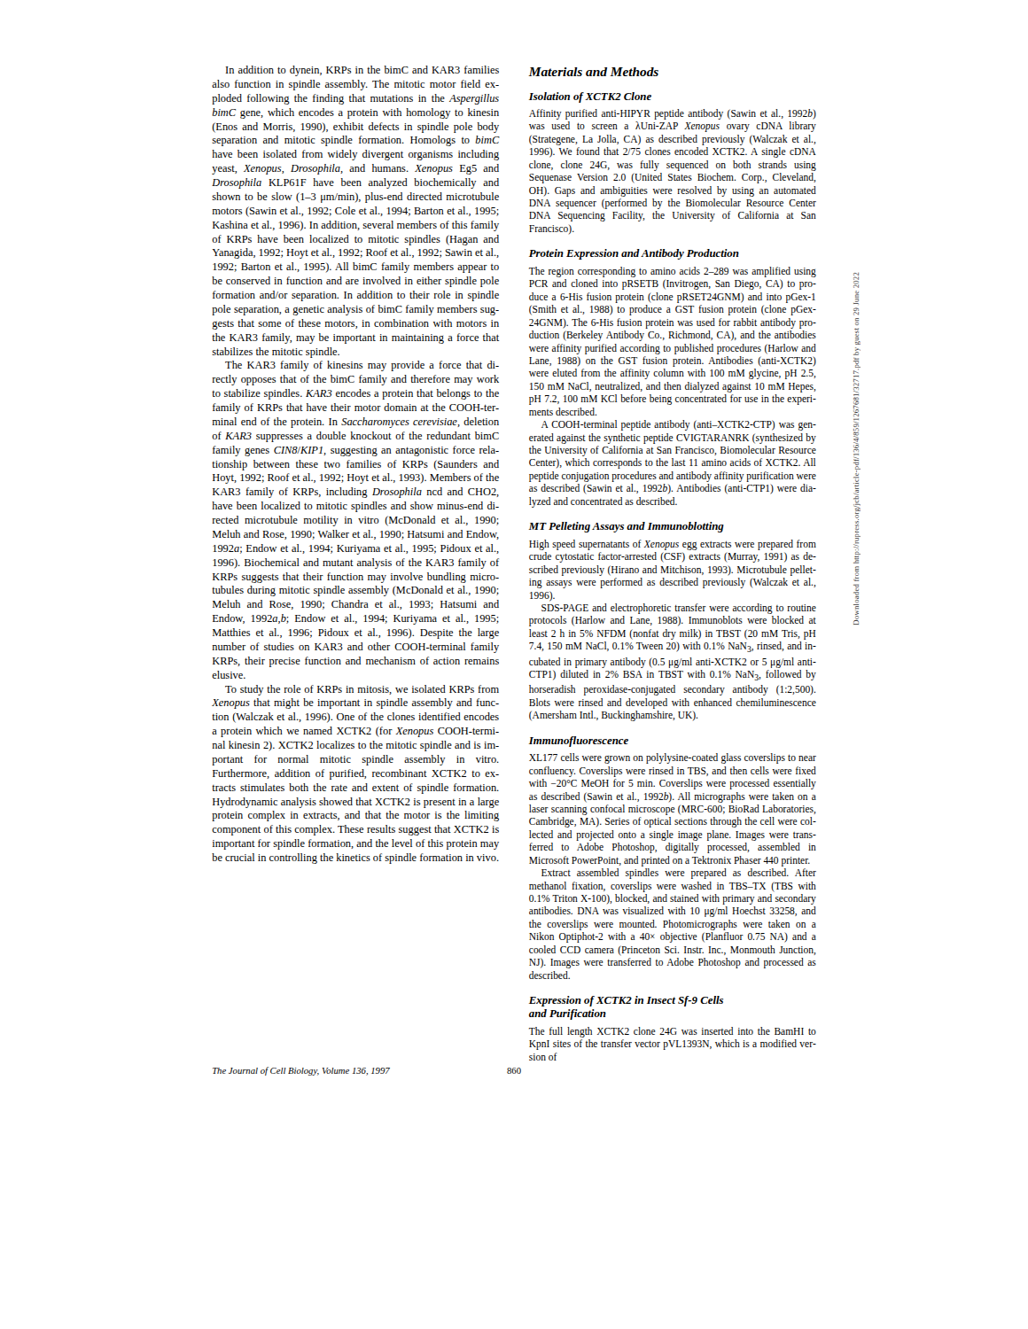In addition to dynein, KRPs in the bimC and KAR3 families also function in spindle assembly. The mitotic motor field exploded following the finding that mutations in the Aspergillus bimC gene, which encodes a protein with homology to kinesin (Enos and Morris, 1990), exhibit defects in spindle pole body separation and mitotic spindle formation. Homologs to bimC have been isolated from widely divergent organisms including yeast, Xenopus, Drosophila, and humans. Xenopus Eg5 and Drosophila KLP61F have been analyzed biochemically and shown to be slow (1–3 μm/min), plus-end directed microtubule motors (Sawin et al., 1992; Cole et al., 1994; Barton et al., 1995; Kashina et al., 1996). In addition, several members of this family of KRPs have been localized to mitotic spindles (Hagan and Yanagida, 1992; Hoyt et al., 1992; Roof et al., 1992; Sawin et al., 1992; Barton et al., 1995). All bimC family members appear to be conserved in function and are involved in either spindle pole formation and/or separation. In addition to their role in spindle pole separation, a genetic analysis of bimC family members suggests that some of these motors, in combination with motors in the KAR3 family, may be important in maintaining a force that stabilizes the mitotic spindle.
The KAR3 family of kinesins may provide a force that directly opposes that of the bimC family and therefore may work to stabilize spindles. KAR3 encodes a protein that belongs to the family of KRPs that have their motor domain at the COOH-terminal end of the protein. In Saccharomyces cerevisiae, deletion of KAR3 suppresses a double knockout of the redundant bimC family genes CIN8/KIP1, suggesting an antagonistic force relationship between these two families of KRPs (Saunders and Hoyt, 1992; Roof et al., 1992; Hoyt et al., 1993). Members of the KAR3 family of KRPs, including Drosophila ncd and CHO2, have been localized to mitotic spindles and show minus-end directed microtubule motility in vitro (McDonald et al., 1990; Meluh and Rose, 1990; Walker et al., 1990; Hatsumi and Endow, 1992a; Endow et al., 1994; Kuriyama et al., 1995; Pidoux et al., 1996). Biochemical and mutant analysis of the KAR3 family of KRPs suggests that their function may involve bundling microtubules during mitotic spindle assembly (McDonald et al., 1990; Meluh and Rose, 1990; Chandra et al., 1993; Hatsumi and Endow, 1992a,b; Endow et al., 1994; Kuriyama et al., 1995; Matthies et al., 1996; Pidoux et al., 1996). Despite the large number of studies on KAR3 and other COOH-terminal family KRPs, their precise function and mechanism of action remains elusive.
To study the role of KRPs in mitosis, we isolated KRPs from Xenopus that might be important in spindle assembly and function (Walczak et al., 1996). One of the clones identified encodes a protein which we named XCTK2 (for Xenopus COOH-terminal kinesin 2). XCTK2 localizes to the mitotic spindle and is important for normal mitotic spindle assembly in vitro. Furthermore, addition of purified, recombinant XCTK2 to extracts stimulates both the rate and extent of spindle formation. Hydrodynamic analysis showed that XCTK2 is present in a large protein complex in extracts, and that the motor is the limiting component of this complex. These results suggest that XCTK2 is important for spindle formation, and the level of this protein may be crucial in controlling the kinetics of spindle formation in vivo.
Materials and Methods
Isolation of XCTK2 Clone
Affinity purified anti-HIPYR peptide antibody (Sawin et al., 1992b) was used to screen a λUni-ZAP Xenopus ovary cDNA library (Strategene, La Jolla, CA) as described previously (Walczak et al., 1996). We found that 2/75 clones encoded XCTK2. A single cDNA clone, clone 24G, was fully sequenced on both strands using Sequenase Version 2.0 (United States Biochem. Corp., Cleveland, OH). Gaps and ambiguities were resolved by using an automated DNA sequencer (performed by the Biomolecular Resource Center DNA Sequencing Facility, the University of California at San Francisco).
Protein Expression and Antibody Production
The region corresponding to amino acids 2–289 was amplified using PCR and cloned into pRSETB (Invitrogen, San Diego, CA) to produce a 6-His fusion protein (clone pRSET24GNM) and into pGex-1 (Smith et al., 1988) to produce a GST fusion protein (clone pGex-24GNM). The 6-His fusion protein was used for rabbit antibody production (Berkeley Antibody Co., Richmond, CA), and the antibodies were affinity purified according to published procedures (Harlow and Lane, 1988) on the GST fusion protein. Antibodies (anti-XCTK2) were eluted from the affinity column with 100 mM glycine, pH 2.5, 150 mM NaCl, neutralized, and then dialyzed against 10 mM Hepes, pH 7.2, 100 mM KCl before being concentrated for use in the experiments described.
A COOH-terminal peptide antibody (anti–XCTK2-CTP) was generated against the synthetic peptide CVIGTARANRK (synthesized by the University of California at San Francisco, Biomolecular Resource Center), which corresponds to the last 11 amino acids of XCTK2. All peptide conjugation procedures and antibody affinity purification were as described (Sawin et al., 1992b). Antibodies (anti-CTP1) were dialyzed and concentrated as described.
MT Pelleting Assays and Immunoblotting
High speed supernatants of Xenopus egg extracts were prepared from crude cytostatic factor-arrested (CSF) extracts (Murray, 1991) as described previously (Hirano and Mitchison, 1993). Microtubule pelleting assays were performed as described previously (Walczak et al., 1996).
SDS-PAGE and electrophoretic transfer were according to routine protocols (Harlow and Lane, 1988). Immunoblots were blocked at least 2 h in 5% NFDM (nonfat dry milk) in TBST (20 mM Tris, pH 7.4, 150 mM NaCl, 0.1% Tween 20) with 0.1% NaN3, rinsed, and incubated in primary antibody (0.5 μg/ml anti-XCTK2 or 5 μg/ml anti-CTP1) diluted in 2% BSA in TBST with 0.1% NaN3, followed by horseradish peroxidase-conjugated secondary antibody (1:2,500). Blots were rinsed and developed with enhanced chemiluminescence (Amersham Intl., Buckinghamshire, UK).
Immunofluorescence
XL177 cells were grown on polylysine-coated glass coverslips to near confluency. Coverslips were rinsed in TBS, and then cells were fixed with −20°C MeOH for 5 min. Coverslips were processed essentially as described (Sawin et al., 1992b). All micrographs were taken on a laser scanning confocal microscope (MRC-600; BioRad Laboratories, Cambridge, MA). Series of optical sections through the cell were collected and projected onto a single image plane. Images were transferred to Adobe Photoshop, digitally processed, assembled in Microsoft PowerPoint, and printed on a Tektronix Phaser 440 printer.
Extract assembled spindles were prepared as described. After methanol fixation, coverslips were washed in TBS–TX (TBS with 0.1% Triton X-100), blocked, and stained with primary and secondary antibodies. DNA was visualized with 10 μg/ml Hoechst 33258, and the coverslips were mounted. Photomicrographs were taken on a Nikon Optiphot-2 with a 40× objective (Planfluor 0.75 NA) and a cooled CCD camera (Princeton Sci. Instr. Inc., Monmouth Junction, NJ). Images were transferred to Adobe Photoshop and processed as described.
Expression of XCTK2 in Insect Sf-9 Cells
and Purification
The full length XCTK2 clone 24G was inserted into the BamHI to KpnI sites of the transfer vector pVL1393N, which is a modified version of
The Journal of Cell Biology, Volume 136, 1997
860
Downloaded from http://rupress.org/jcb/article-pdf/136/4/859/1267681/32717.pdf by guest on 29 June 2022